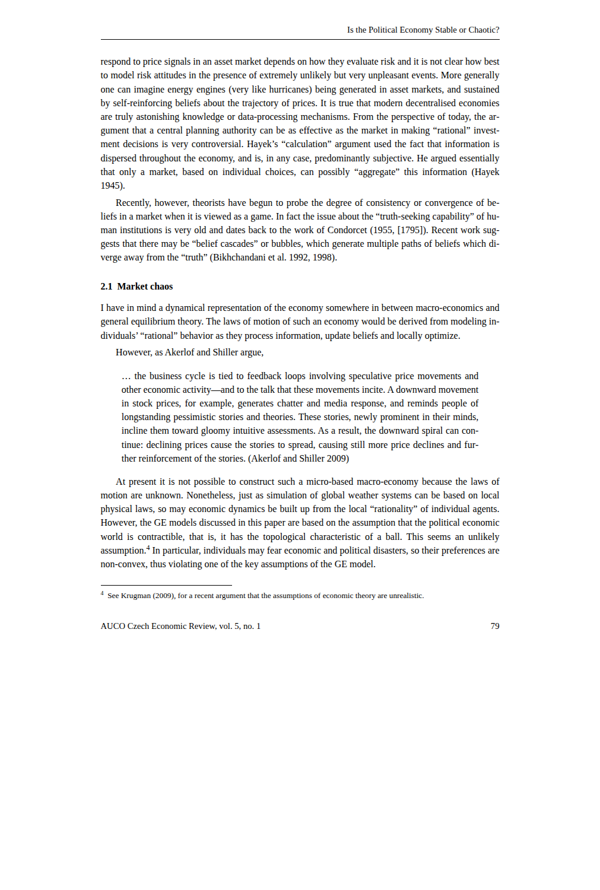Is the Political Economy Stable or Chaotic?
respond to price signals in an asset market depends on how they evaluate risk and it is not clear how best to model risk attitudes in the presence of extremely unlikely but very unpleasant events. More generally one can imagine energy engines (very like hurricanes) being generated in asset markets, and sustained by self-reinforcing beliefs about the trajectory of prices. It is true that modern decentralised economies are truly astonishing knowledge or data-processing mechanisms. From the perspective of today, the argument that a central planning authority can be as effective as the market in making “rational” investment decisions is very controversial. Hayek’s “calculation” argument used the fact that information is dispersed throughout the economy, and is, in any case, predominantly subjective. He argued essentially that only a market, based on individual choices, can possibly “aggregate” this information (Hayek 1945).
Recently, however, theorists have begun to probe the degree of consistency or convergence of beliefs in a market when it is viewed as a game. In fact the issue about the “truth-seeking capability” of human institutions is very old and dates back to the work of Condorcet (1955, [1795]). Recent work suggests that there may be “belief cascades” or bubbles, which generate multiple paths of beliefs which diverge away from the “truth” (Bikhchandani et al. 1992, 1998).
2.1 Market chaos
I have in mind a dynamical representation of the economy somewhere in between macro-economics and general equilibrium theory. The laws of motion of such an economy would be derived from modeling individuals’ “rational” behavior as they process information, update beliefs and locally optimize.
However, as Akerlof and Shiller argue,
… the business cycle is tied to feedback loops involving speculative price movements and other economic activity—and to the talk that these movements incite. A downward movement in stock prices, for example, generates chatter and media response, and reminds people of longstanding pessimistic stories and theories. These stories, newly prominent in their minds, incline them toward gloomy intuitive assessments. As a result, the downward spiral can continue: declining prices cause the stories to spread, causing still more price declines and further reinforcement of the stories. (Akerlof and Shiller 2009)
At present it is not possible to construct such a micro-based macro-economy because the laws of motion are unknown. Nonetheless, just as simulation of global weather systems can be based on local physical laws, so may economic dynamics be built up from the local “rationality” of individual agents. However, the GE models discussed in this paper are based on the assumption that the political economic world is contractible, that is, it has the topological characteristic of a ball. This seems an unlikely assumption.4 In particular, individuals may fear economic and political disasters, so their preferences are non-convex, thus violating one of the key assumptions of the GE model.
4 See Krugman (2009), for a recent argument that the assumptions of economic theory are unrealistic.
AUCO Czech Economic Review, vol. 5, no. 1 79